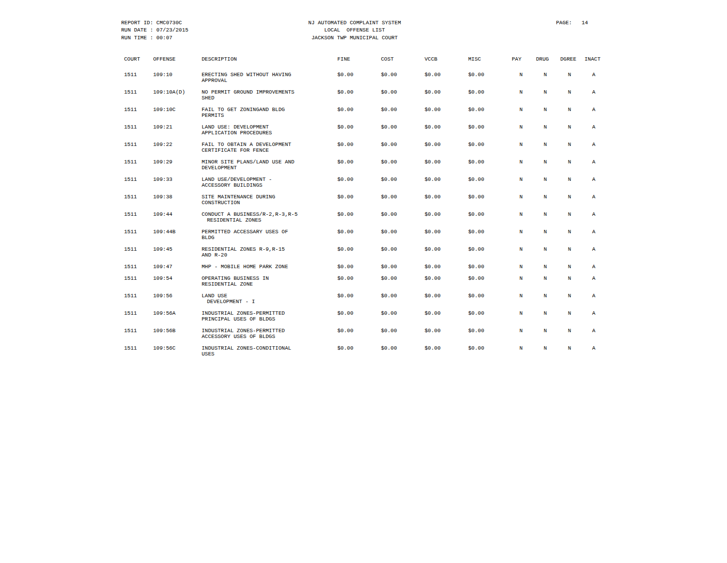REPORT ID: CMC0730C RUN DATE : 07/23/2015 RUN TIME : 00:07
NJ AUTOMATED COMPLAINT SYSTEM
LOCAL OFFENSE LIST
JACKSON TWP MUNICIPAL COURT
PAGE: 14
| COURT | OFFENSE | DESCRIPTION | FINE | COST | VCCB | MISC | PAY | DRUG | DGREE | INACT |
| --- | --- | --- | --- | --- | --- | --- | --- | --- | --- | --- |
| 1511 | 109:10 | ERECTING SHED WITHOUT HAVING APPROVAL | $0.00 | $0.00 | $0.00 | $0.00 | N | N | N | A |
| 1511 | 109:10A(D) | NO PERMIT GROUND IMPROVEMENTS SHED | $0.00 | $0.00 | $0.00 | $0.00 | N | N | N | A |
| 1511 | 109:10C | FAIL TO GET ZONINGAND BLDG PERMITS | $0.00 | $0.00 | $0.00 | $0.00 | N | N | N | A |
| 1511 | 109:21 | LAND USE: DEVELOPMENT APPLICATION PROCEDURES | $0.00 | $0.00 | $0.00 | $0.00 | N | N | N | A |
| 1511 | 109:22 | FAIL TO OBTAIN A DEVELOPMENT CERTIFICATE FOR FENCE | $0.00 | $0.00 | $0.00 | $0.00 | N | N | N | A |
| 1511 | 109:29 | MINOR SITE PLANS/LAND USE AND DEVELOPMENT | $0.00 | $0.00 | $0.00 | $0.00 | N | N | N | A |
| 1511 | 109:33 | LAND USE/DEVELOPMENT - ACCESSORY BUILDINGS | $0.00 | $0.00 | $0.00 | $0.00 | N | N | N | A |
| 1511 | 109:38 | SITE MAINTENANCE DURING CONSTRUCTION | $0.00 | $0.00 | $0.00 | $0.00 | N | N | N | A |
| 1511 | 109:44 | CONDUCT A BUSINESS/R-2,R-3,R-5 RESIDENTIAL ZONES | $0.00 | $0.00 | $0.00 | $0.00 | N | N | N | A |
| 1511 | 109:44B | PERMITTED ACCESSARY USES OF BLDG | $0.00 | $0.00 | $0.00 | $0.00 | N | N | N | A |
| 1511 | 109:45 | RESIDENTIAL ZONES R-9,R-15 AND R-20 | $0.00 | $0.00 | $0.00 | $0.00 | N | N | N | A |
| 1511 | 109:47 | MHP - MOBILE HOME PARK ZONE | $0.00 | $0.00 | $0.00 | $0.00 | N | N | N | A |
| 1511 | 109:54 | OPERATING BUSINESS IN RESIDENTIAL ZONE | $0.00 | $0.00 | $0.00 | $0.00 | N | N | N | A |
| 1511 | 109:56 | LAND USE DEVELOPMENT - I | $0.00 | $0.00 | $0.00 | $0.00 | N | N | N | A |
| 1511 | 109:56A | INDUSTRIAL ZONES-PERMITTED PRINCIPAL USES OF BLDGS | $0.00 | $0.00 | $0.00 | $0.00 | N | N | N | A |
| 1511 | 109:56B | INDUSTRIAL ZONES-PERMITTED ACCESSORY USES OF BLDGS | $0.00 | $0.00 | $0.00 | $0.00 | N | N | N | A |
| 1511 | 109:56C | INDUSTRIAL ZONES-CONDITIONAL USES | $0.00 | $0.00 | $0.00 | $0.00 | N | N | N | A |